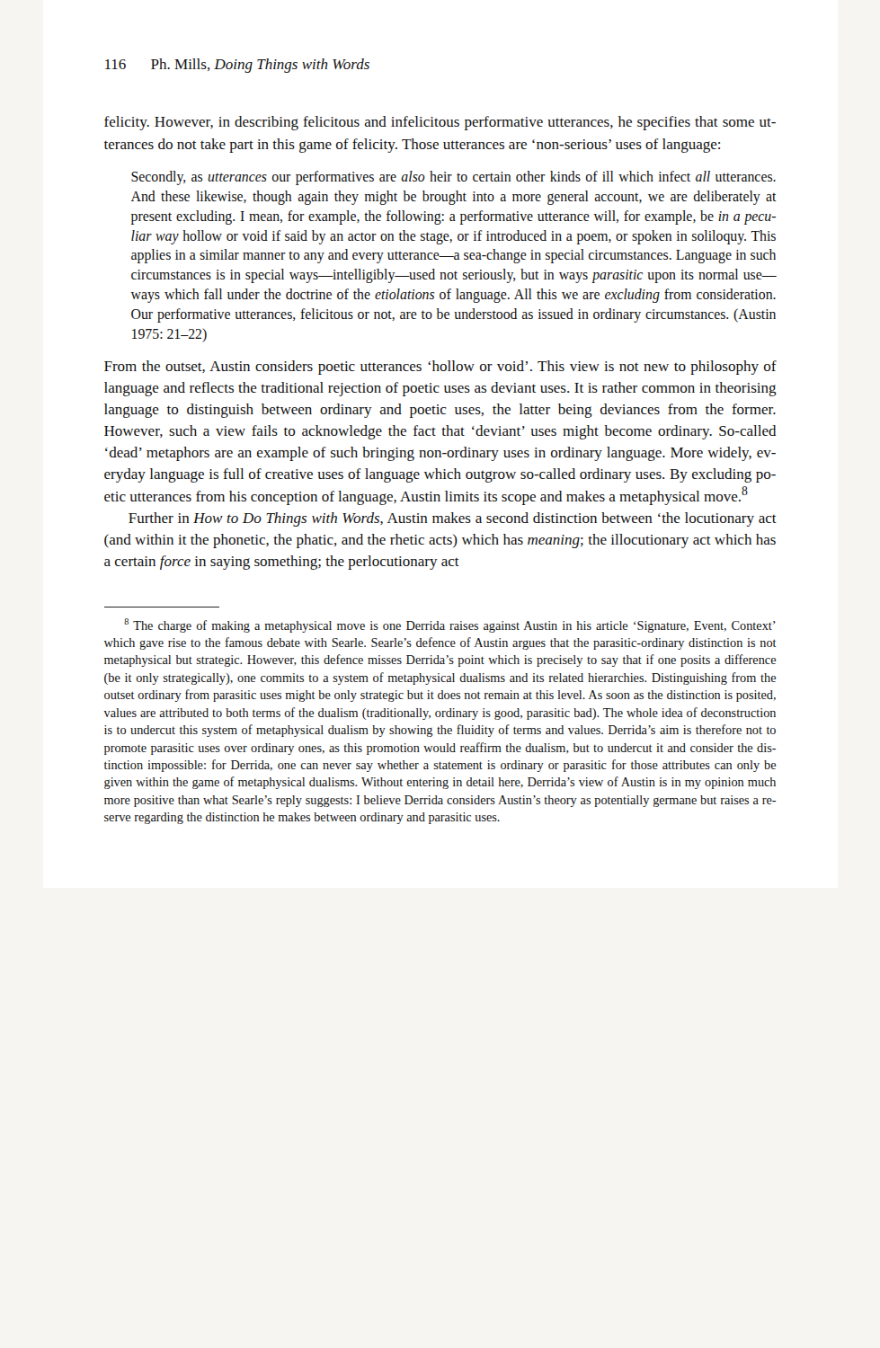116 Ph. Mills, Doing Things with Words
felicity. However, in describing felicitous and infelicitous performative utterances, he specifies that some utterances do not take part in this game of felicity. Those utterances are ‘non-serious’ uses of language:
Secondly, as utterances our performatives are also heir to certain other kinds of ill which infect all utterances. And these likewise, though again they might be brought into a more general account, we are deliberately at present excluding. I mean, for example, the following: a performative utterance will, for example, be in a peculiar way hollow or void if said by an actor on the stage, or if introduced in a poem, or spoken in soliloquy. This applies in a similar manner to any and every utterance—a sea-change in special circumstances. Language in such circumstances is in special ways—intelligibly—used not seriously, but in ways parasitic upon its normal use—ways which fall under the doctrine of the etiolations of language. All this we are excluding from consideration. Our performative utterances, felicitous or not, are to be understood as issued in ordinary circumstances. (Austin 1975: 21–22)
From the outset, Austin considers poetic utterances ‘hollow or void’. This view is not new to philosophy of language and reflects the traditional rejection of poetic uses as deviant uses. It is rather common in theorising language to distinguish between ordinary and poetic uses, the latter being deviances from the former. However, such a view fails to acknowledge the fact that ‘deviant’ uses might become ordinary. So-called ‘dead’ metaphors are an example of such bringing non-ordinary uses in ordinary language. More widely, everyday language is full of creative uses of language which outgrow so-called ordinary uses. By excluding poetic utterances from his conception of language, Austin limits its scope and makes a metaphysical move.8
Further in How to Do Things with Words, Austin makes a second distinction between ‘the locutionary act (and within it the phonetic, the phatic, and the rhetic acts) which has meaning; the illocutionary act which has a certain force in saying something; the perlocutionary act
8 The charge of making a metaphysical move is one Derrida raises against Austin in his article ‘Signature, Event, Context’ which gave rise to the famous debate with Searle. Searle’s defence of Austin argues that the parasitic-ordinary distinction is not metaphysical but strategic. However, this defence misses Derrida’s point which is precisely to say that if one posits a difference (be it only strategically), one commits to a system of metaphysical dualisms and its related hierarchies. Distinguishing from the outset ordinary from parasitic uses might be only strategic but it does not remain at this level. As soon as the distinction is posited, values are attributed to both terms of the dualism (traditionally, ordinary is good, parasitic bad). The whole idea of deconstruction is to undercut this system of metaphysical dualism by showing the fluidity of terms and values. Derrida’s aim is therefore not to promote parasitic uses over ordinary ones, as this promotion would reaffirm the dualism, but to undercut it and consider the distinction impossible: for Derrida, one can never say whether a statement is ordinary or parasitic for those attributes can only be given within the game of metaphysical dualisms. Without entering in detail here, Derrida’s view of Austin is in my opinion much more positive than what Searle’s reply suggests: I believe Derrida considers Austin’s theory as potentially germane but raises a reserve regarding the distinction he makes between ordinary and parasitic uses.